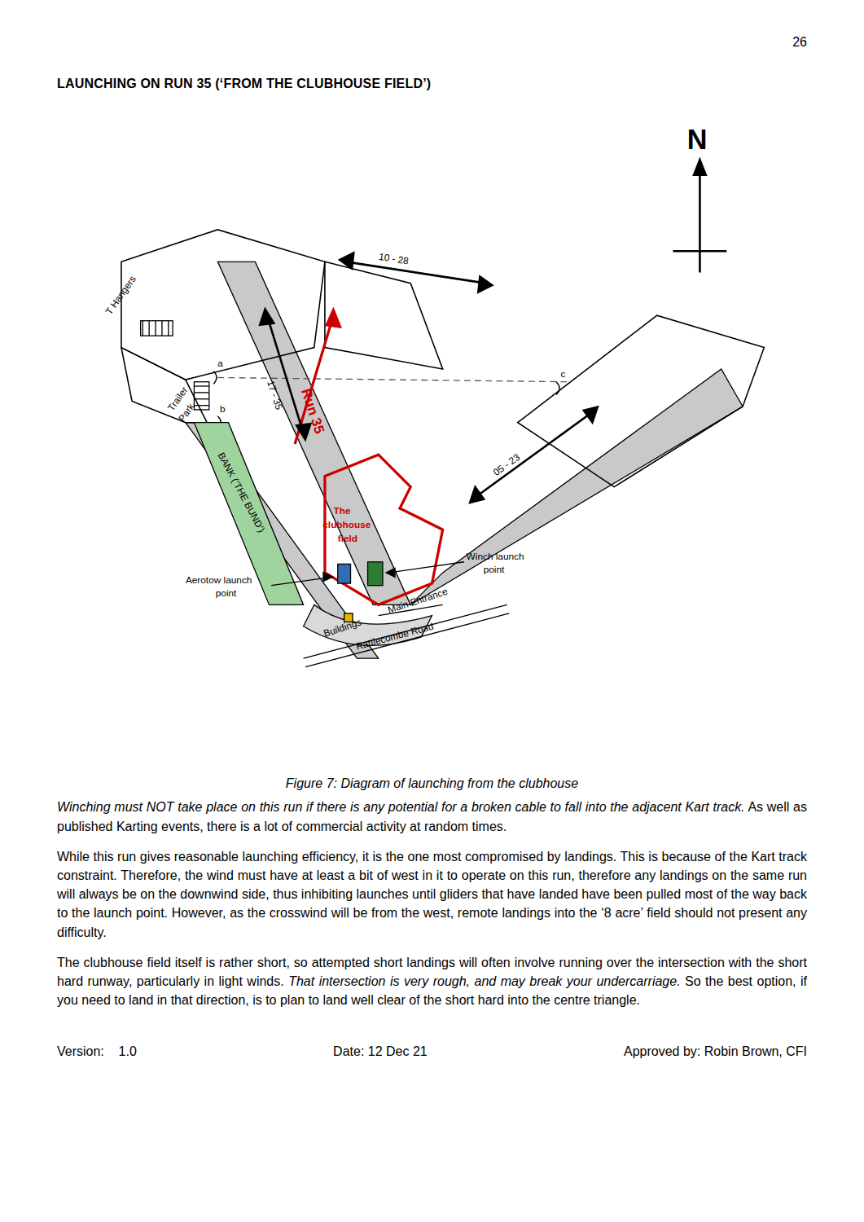26
LAUNCHING ON RUN 35 (‘FROM THE CLUBHOUSE FIELD’)
N T Hangers Trailer Park a b c BANK (‘THE BUND’) The clubhouse field Run 35 17 - 35 10 - 28 05 - 23 Winch launch point Aerotow launch point Buildings Main Entrance Rattlecombe Road
Figure 7: Diagram of launching from the clubhouse
Winching must NOT take place on this run if there is any potential for a broken cable to fall into the adjacent Kart track. As well as published Karting events, there is a lot of commercial activity at random times.
While this run gives reasonable launching efficiency, it is the one most compromised by landings. This is because of the Kart track constraint. Therefore, the wind must have at least a bit of west in it to operate on this run, therefore any landings on the same run will always be on the downwind side, thus inhibiting launches until gliders that have landed have been pulled most of the way back to the launch point. However, as the crosswind will be from the west, remote landings into the ‘8 acre’ field should not present any difficulty.
The clubhouse field itself is rather short, so attempted short landings will often involve running over the intersection with the short hard runway, particularly in light winds. That intersection is very rough, and may break your undercarriage. So the best option, if you need to land in that direction, is to plan to land well clear of the short hard into the centre triangle.
Version: 1.0 Date: 12 Dec 21 Approved by: Robin Brown, CFI